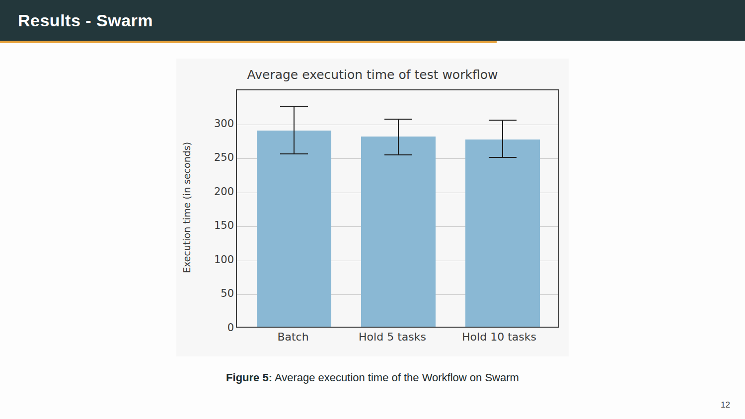Results - Swarm
Average execution time of test workflow
Execution time (in seconds)
0
50
100
150
200
250
300
Batch
Hold 5 tasks
Hold 10 tasks
Figure 5: Average execution time of the Workflow on Swarm
12